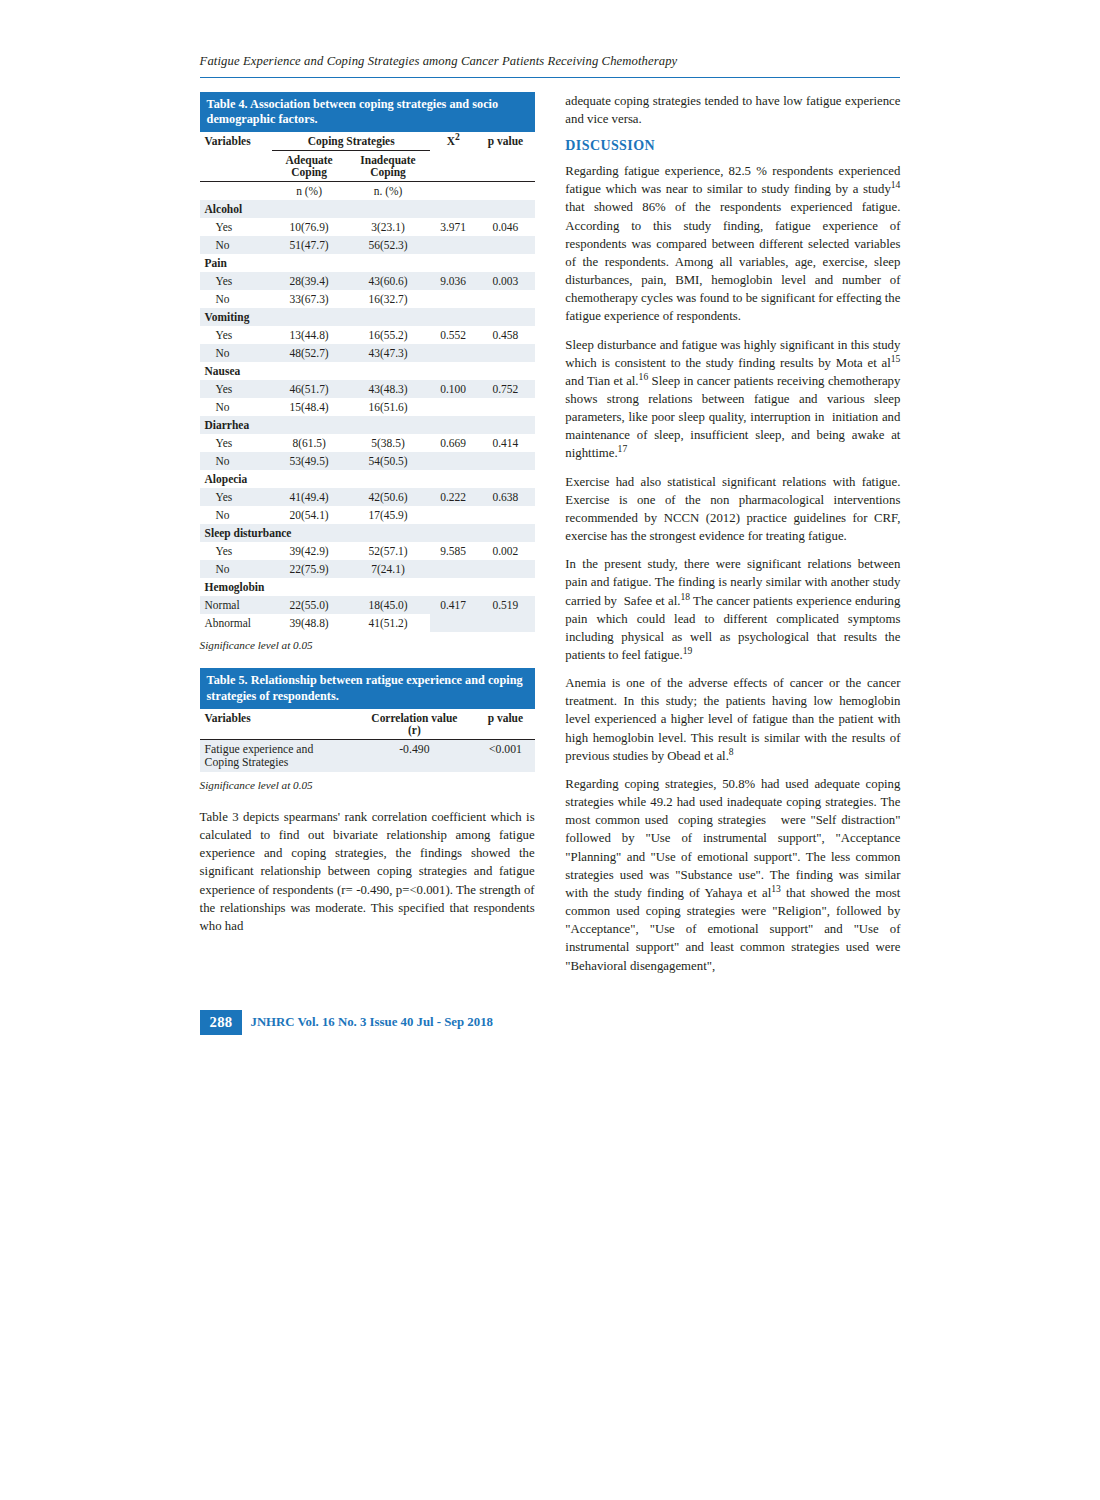Fatigue Experience and Coping Strategies among Cancer Patients Receiving Chemotherapy
Table 4. Association between coping strategies and socio demographic factors.
| Variables | Coping Strategies | X 2 | p value |
| --- | --- | --- | --- |
| Adequate Coping | Inadequate Coping |
| | n (%) | n. (%) | | |
| Alcohol |
| Yes | 10(76.9) | 3(23.1) | 3.971 | 0.046 |
| No | 51(47.7) | 56(52.3) | | |
| Pain |
| Yes | 28(39.4) | 43(60.6) | 9.036 | 0.003 |
| No | 33(67.3) | 16(32.7) | | |
| Vomiting |
| Yes | 13(44.8) | 16(55.2) | 0.552 | 0.458 |
| No | 48(52.7) | 43(47.3) | | |
| Nausea |
| Yes | 46(51.7) | 43(48.3) | 0.100 | 0.752 |
| No | 15(48.4) | 16(51.6) | | |
| Diarrhea |
| Yes | 8(61.5) | 5(38.5) | 0.669 | 0.414 |
| No | 53(49.5) | 54(50.5) | | |
| Alopecia |
| Yes | 41(49.4) | 42(50.6) | 0.222 | 0.638 |
| No | 20(54.1) | 17(45.9) | | |
| Sleep disturbance |
| Yes | 39(42.9) | 52(57.1) | 9.585 | 0.002 |
| No | 22(75.9) | 7(24.1) | | |
| Hemoglobin |
| Normal | 22(55.0) | 18(45.0) | 0.417 | 0.519 |
| Abnormal | 39(48.8) | 41(51.2) |
Significance level at 0.05
Table 5. Relationship between ratigue experience and coping strategies of respondents.
| Variables | Correlation value (r) | p value |
| --- | --- | --- |
| Fatigue experience and Coping Strategies | -0.490 | <0.001 |
Significance level at 0.05
Table 3 depicts spearmans' rank correlation coefficient which is calculated to find out bivariate relationship among fatigue experience and coping strategies, the findings showed the significant relationship between coping strategies and fatigue experience of respondents (r= -0.490, p=<0.001). The strength of the relationships was moderate. This specified that respondents who had
adequate coping strategies tended to have low fatigue experience and vice versa.
Discussion
Regarding fatigue experience, 82.5 % respondents experienced fatigue which was near to similar to study finding by a study14 that showed 86% of the respondents experienced fatigue. According to this study finding, fatigue experience of respondents was compared between different selected variables of the respondents. Among all variables, age, exercise, sleep disturbances, pain, BMI, hemoglobin level and number of chemotherapy cycles was found to be significant for effecting the fatigue experience of respondents.
Sleep disturbance and fatigue was highly significant in this study which is consistent to the study finding results by Mota et al15 and Tian et al.16 Sleep in cancer patients receiving chemotherapy shows strong relations between fatigue and various sleep parameters, like poor sleep quality, interruption in initiation and maintenance of sleep, insufficient sleep, and being awake at nighttime.17
Exercise had also statistical significant relations with fatigue. Exercise is one of the non pharmacological interventions recommended by NCCN (2012) practice guidelines for CRF, exercise has the strongest evidence for treating fatigue.
In the present study, there were significant relations between pain and fatigue. The finding is nearly similar with another study carried by Safee et al.18 The cancer patients experience enduring pain which could lead to different complicated symptoms including physical as well as psychological that results the patients to feel fatigue.19
Anemia is one of the adverse effects of cancer or the cancer treatment. In this study; the patients having low hemoglobin level experienced a higher level of fatigue than the patient with high hemoglobin level. This result is similar with the results of previous studies by Obead et al.8
Regarding coping strategies, 50.8% had used adequate coping strategies while 49.2 had used inadequate coping strategies. The most common used coping strategies were "Self distraction" followed by "Use of instrumental support", "Acceptance "Planning" and "Use of emotional support". The less common strategies used was "Substance use". The finding was similar with the study finding of Yahaya et al13 that showed the most common used coping strategies were "Religion", followed by "Acceptance", "Use of emotional support" and "Use of instrumental support" and least common strategies used were "Behavioral disengagement",
288 JNHRC Vol. 16 No. 3 Issue 40 Jul - Sep 2018